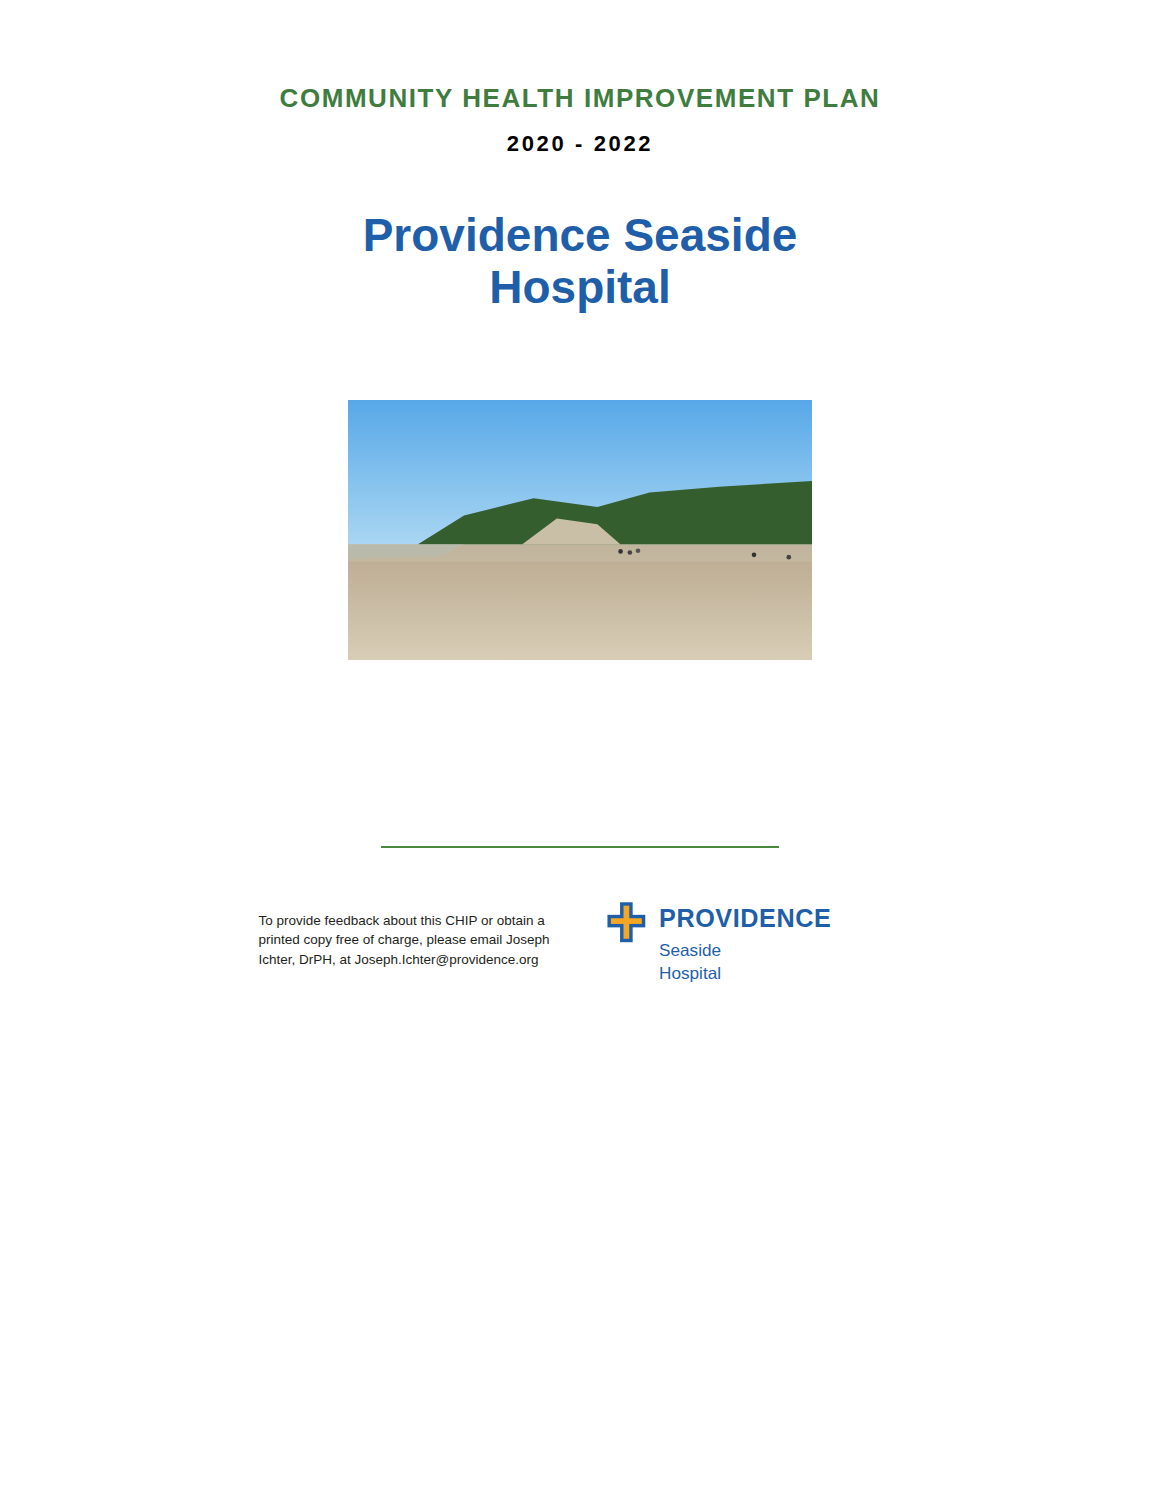COMMUNITY HEALTH IMPROVEMENT PLAN
2020 - 2022
Providence Seaside
Hospital
To provide feedback about this CHIP or obtain a printed copy free of charge, please email Joseph Ichter, DrPH, at Joseph.Ichter@providence.org